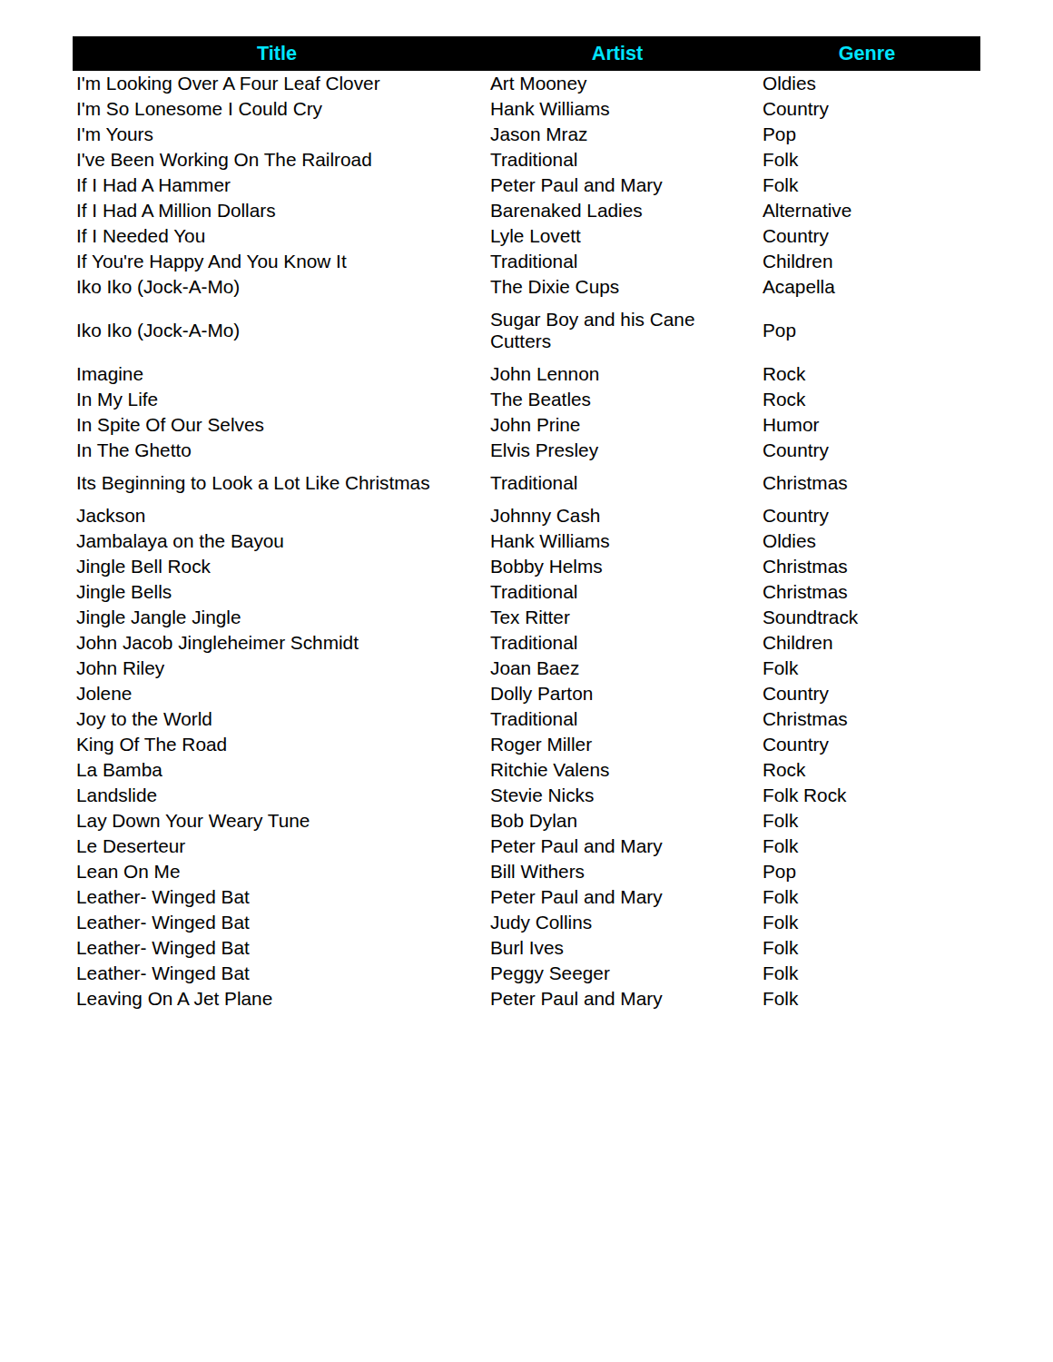| Title | Artist | Genre |
| --- | --- | --- |
| I'm Looking Over A Four Leaf Clover | Art Mooney | Oldies |
| I'm So Lonesome I Could Cry | Hank Williams | Country |
| I'm Yours | Jason Mraz | Pop |
| I've Been Working On The Railroad | Traditional | Folk |
| If I Had A Hammer | Peter Paul and Mary | Folk |
| If I Had A Million Dollars | Barenaked Ladies | Alternative |
| If I Needed You | Lyle Lovett | Country |
| If You're Happy And You Know It | Traditional | Children |
| Iko Iko (Jock-A-Mo) | The Dixie Cups | Acapella |
| Iko Iko (Jock-A-Mo) | Sugar Boy and his Cane Cutters | Pop |
| Imagine | John Lennon | Rock |
| In My Life | The Beatles | Rock |
| In Spite Of Our Selves | John Prine | Humor |
| In The Ghetto | Elvis Presley | Country |
| Its Beginning to Look a Lot Like Christmas | Traditional | Christmas |
| Jackson | Johnny Cash | Country |
| Jambalaya on the Bayou | Hank Williams | Oldies |
| Jingle Bell Rock | Bobby Helms | Christmas |
| Jingle Bells | Traditional | Christmas |
| Jingle Jangle Jingle | Tex Ritter | Soundtrack |
| John Jacob Jingleheimer Schmidt | Traditional | Children |
| John Riley | Joan Baez | Folk |
| Jolene | Dolly Parton | Country |
| Joy to the World | Traditional | Christmas |
| King Of The Road | Roger Miller | Country |
| La Bamba | Ritchie Valens | Rock |
| Landslide | Stevie Nicks | Folk Rock |
| Lay Down Your Weary Tune | Bob Dylan | Folk |
| Le Deserteur | Peter Paul and Mary | Folk |
| Lean On Me | Bill Withers | Pop |
| Leather- Winged Bat | Peter Paul and Mary | Folk |
| Leather- Winged Bat | Judy Collins | Folk |
| Leather- Winged Bat | Burl Ives | Folk |
| Leather- Winged Bat | Peggy Seeger | Folk |
| Leaving On A Jet Plane | Peter Paul and Mary | Folk |